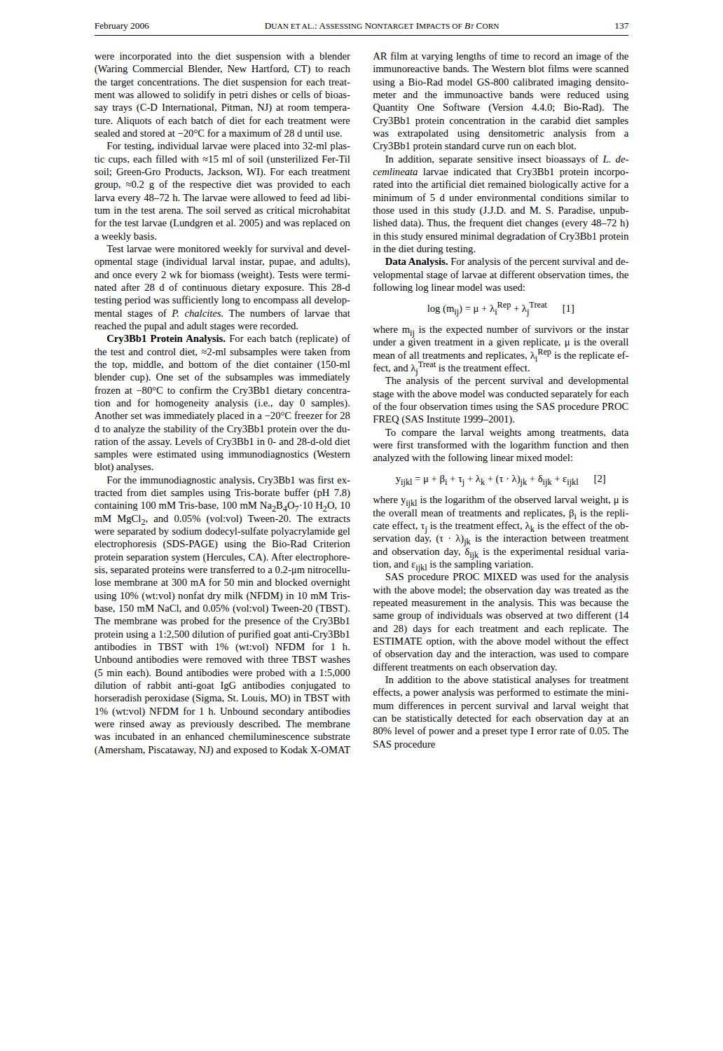February 2006 DUAN ET AL.: ASSESSING NONTARGET IMPACTS OF Bt CORN 137
were incorporated into the diet suspension with a blender (Waring Commercial Blender, New Hartford, CT) to reach the target concentrations. The diet suspension for each treatment was allowed to solidify in petri dishes or cells of bioassay trays (C-D International, Pitman, NJ) at room temperature. Aliquots of each batch of diet for each treatment were sealed and stored at −20°C for a maximum of 28 d until use.
For testing, individual larvae were placed into 32-ml plastic cups, each filled with ≈15 ml of soil (unsterilized Fer-Til soil; Green-Gro Products, Jackson, WI). For each treatment group, ≈0.2 g of the respective diet was provided to each larva every 48–72 h. The larvae were allowed to feed ad libitum in the test arena. The soil served as critical microhabitat for the test larvae (Lundgren et al. 2005) and was replaced on a weekly basis.
Test larvae were monitored weekly for survival and developmental stage (individual larval instar, pupae, and adults), and once every 2 wk for biomass (weight). Tests were terminated after 28 d of continuous dietary exposure. This 28-d testing period was sufficiently long to encompass all developmental stages of P. chalcites. The numbers of larvae that reached the pupal and adult stages were recorded.
Cry3Bb1 Protein Analysis. For each batch (replicate) of the test and control diet, ≈2-ml subsamples were taken from the top, middle, and bottom of the diet container (150-ml blender cup). One set of the subsamples was immediately frozen at −80°C to confirm the Cry3Bb1 dietary concentration and for homogeneity analysis (i.e., day 0 samples). Another set was immediately placed in a −20°C freezer for 28 d to analyze the stability of the Cry3Bb1 protein over the duration of the assay. Levels of Cry3Bb1 in 0- and 28-d-old diet samples were estimated using immunodiagnostics (Western blot) analyses.
For the immunodiagnostic analysis, Cry3Bb1 was first extracted from diet samples using Tris-borate buffer (pH 7.8) containing 100 mM Tris-base, 100 mM Na2B4O7·10 H2O, 10 mM MgCl2, and 0.05% (vol:vol) Tween-20. The extracts were separated by sodium dodecyl-sulfate polyacrylamide gel electrophoresis (SDS-PAGE) using the Bio-Rad Criterion protein separation system (Hercules, CA). After electrophoresis, separated proteins were transferred to a 0.2-μm nitrocellulose membrane at 300 mA for 50 min and blocked overnight using 10% (wt:vol) nonfat dry milk (NFDM) in 10 mM Tris-base, 150 mM NaCl, and 0.05% (vol:vol) Tween-20 (TBST). The membrane was probed for the presence of the Cry3Bb1 protein using a 1:2,500 dilution of purified goat anti-Cry3Bb1 antibodies in TBST with 1% (wt:vol) NFDM for 1 h. Unbound antibodies were removed with three TBST washes (5 min each). Bound antibodies were probed with a 1:5,000 dilution of rabbit anti-goat IgG antibodies conjugated to horseradish peroxidase (Sigma, St. Louis, MO) in TBST with 1% (wt:vol) NFDM for 1 h. Unbound secondary antibodies were rinsed away as previously described. The membrane was incubated in an enhanced chemiluminescence substrate (Amersham, Piscataway, NJ) and exposed to Kodak X-OMAT AR film at varying lengths of time to record an image of the immunoreactive bands. The Western blot films were scanned using a Bio-Rad model GS-800 calibrated imaging densitometer and the immunoactive bands were reduced using Quantity One Software (Version 4.4.0; Bio-Rad). The Cry3Bb1 protein concentration in the carabid diet samples was extrapolated using densitometric analysis from a Cry3Bb1 protein standard curve run on each blot.
In addition, separate sensitive insect bioassays of L. decemlineata larvae indicated that Cry3Bb1 protein incorporated into the artificial diet remained biologically active for a minimum of 5 d under environmental conditions similar to those used in this study (J.J.D. and M. S. Paradise, unpublished data). Thus, the frequent diet changes (every 48–72 h) in this study ensured minimal degradation of Cry3Bb1 protein in the diet during testing.
Data Analysis. For analysis of the percent survival and developmental stage of larvae at different observation times, the following log linear model was used:
log (mij) = μ + λiRep + λjTreat[1]
where mij is the expected number of survivors or the instar under a given treatment in a given replicate, μ is the overall mean of all treatments and replicates, λiRep is the replicate effect, and λjTreat is the treatment effect.
The analysis of the percent survival and developmental stage with the above model was conducted separately for each of the four observation times using the SAS procedure PROC FREQ (SAS Institute 1999–2001).
To compare the larval weights among treatments, data were first transformed with the logarithm function and then analyzed with the following linear mixed model:
yijkl = μ + βi + τj + λk + (τ · λ)jk + δijk + εijkl[2]
where yijkl is the logarithm of the observed larval weight, μ is the overall mean of treatments and replicates, βi is the replicate effect, τj is the treatment effect, λk is the effect of the observation day, (τ · λ)jk is the interaction between treatment and observation day, δijk is the experimental residual variation, and εijkl is the sampling variation.
SAS procedure PROC MIXED was used for the analysis with the above model; the observation day was treated as the repeated measurement in the analysis. This was because the same group of individuals was observed at two different (14 and 28) days for each treatment and each replicate. The ESTIMATE option, with the above model without the effect of observation day and the interaction, was used to compare different treatments on each observation day.
In addition to the above statistical analyses for treatment effects, a power analysis was performed to estimate the minimum differences in percent survival and larval weight that can be statistically detected for each observation day at an 80% level of power and a preset type I error rate of 0.05. The SAS procedure